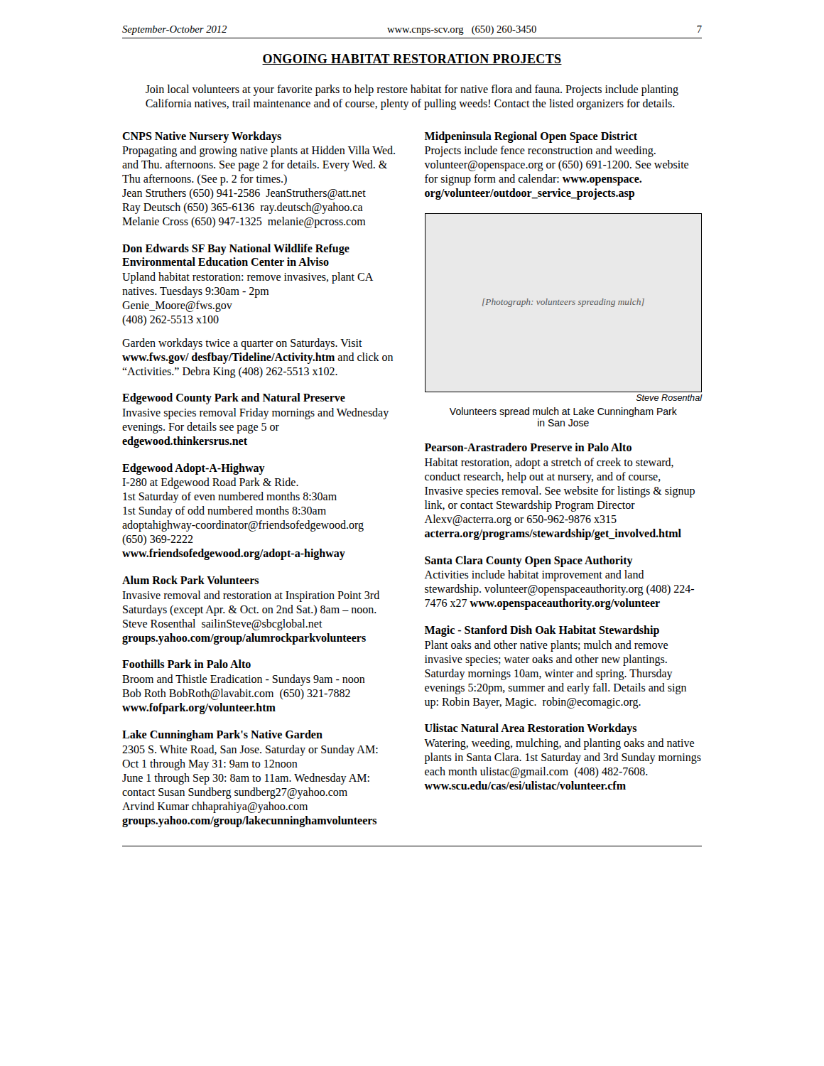September-October 2012 www.cnps-scv.org (650) 260-3450 7
ONGOING HABITAT RESTORATION PROJECTS
Join local volunteers at your favorite parks to help restore habitat for native flora and fauna. Projects include planting California natives, trail maintenance and of course, plenty of pulling weeds! Contact the listed organizers for details.
CNPS Native Nursery Workdays
Propagating and growing native plants at Hidden Villa Wed. and Thu. afternoons. See page 2 for details. Every Wed. & Thu afternoons. (See p. 2 for times.)
Jean Struthers (650) 941-2586 JeanStruthers@att.net
Ray Deutsch (650) 365-6136 ray.deutsch@yahoo.ca
Melanie Cross (650) 947-1325 melanie@pcross.com
Don Edwards SF Bay National Wildlife Refuge Environmental Education Center in Alviso
Upland habitat restoration: remove invasives, plant CA natives. Tuesdays 9:30am - 2pm
Genie_Moore@fws.gov
(408) 262-5513 x100
Garden workdays twice a quarter on Saturdays. Visit www.fws.gov/ desfbay/Tideline/Activity.htm and click on “Activities.” Debra King (408) 262-5513 x102.
Edgewood County Park and Natural Preserve
Invasive species removal Friday mornings and Wednesday evenings. For details see page 5 or edgewood.thinkersrus.net
Edgewood Adopt-A-Highway
I-280 at Edgewood Road Park & Ride.
1st Saturday of even numbered months 8:30am
1st Sunday of odd numbered months 8:30am
adoptahighway-coordinator@friendsofedgewood.org
(650) 369-2222
www.friendsofedgewood.org/adopt-a-highway
Alum Rock Park Volunteers
Invasive removal and restoration at Inspiration Point 3rd Saturdays (except Apr. & Oct. on 2nd Sat.) 8am – noon. Steve Rosenthal sailinSteve@sbcglobal.net
groups.yahoo.com/group/alumrockparkvolunteers
Foothills Park in Palo Alto
Broom and Thistle Eradication - Sundays 9am - noon
Bob Roth BobRoth@lavabit.com (650) 321-7882
www.fofpark.org/volunteer.htm
Lake Cunningham Park's Native Garden
2305 S. White Road, San Jose. Saturday or Sunday AM:
Oct 1 through May 31: 9am to 12noon
June 1 through Sep 30: 8am to 11am. Wednesday AM:
contact Susan Sundberg sundberg27@yahoo.com
Arvind Kumar chhaprahiya@yahoo.com
groups.yahoo.com/group/lakecunninghamvolunteers
Midpeninsula Regional Open Space District
Projects include fence reconstruction and weeding. volunteer@openspace.org or (650) 691-1200. See website for signup form and calendar: www.openspace. org/volunteer/outdoor_service_projects.asp
[Photograph: volunteers spreading mulch]
Steve Rosenthal
Volunteers spread mulch at Lake Cunningham Park
in San Jose
Pearson-Arastradero Preserve in Palo Alto
Habitat restoration, adopt a stretch of creek to steward, conduct research, help out at nursery, and of course, Invasive species removal. See website for listings & signup link, or contact Stewardship Program Director Alexv@acterra.org or 650-962-9876 x315
acterra.org/programs/stewardship/get_involved.html
Santa Clara County Open Space Authority
Activities include habitat improvement and land stewardship. volunteer@openspaceauthority.org (408) 224-7476 x27 www.openspaceauthority.org/volunteer
Magic - Stanford Dish Oak Habitat Stewardship
Plant oaks and other native plants; mulch and remove invasive species; water oaks and other new plantings. Saturday mornings 10am, winter and spring. Thursday evenings 5:20pm, summer and early fall. Details and sign up: Robin Bayer, Magic. robin@ecomagic.org.
Ulistac Natural Area Restoration Workdays
Watering, weeding, mulching, and planting oaks and native plants in Santa Clara. 1st Saturday and 3rd Sunday mornings each month ulistac@gmail.com (408) 482-7608. www.scu.edu/cas/esi/ulistac/volunteer.cfm